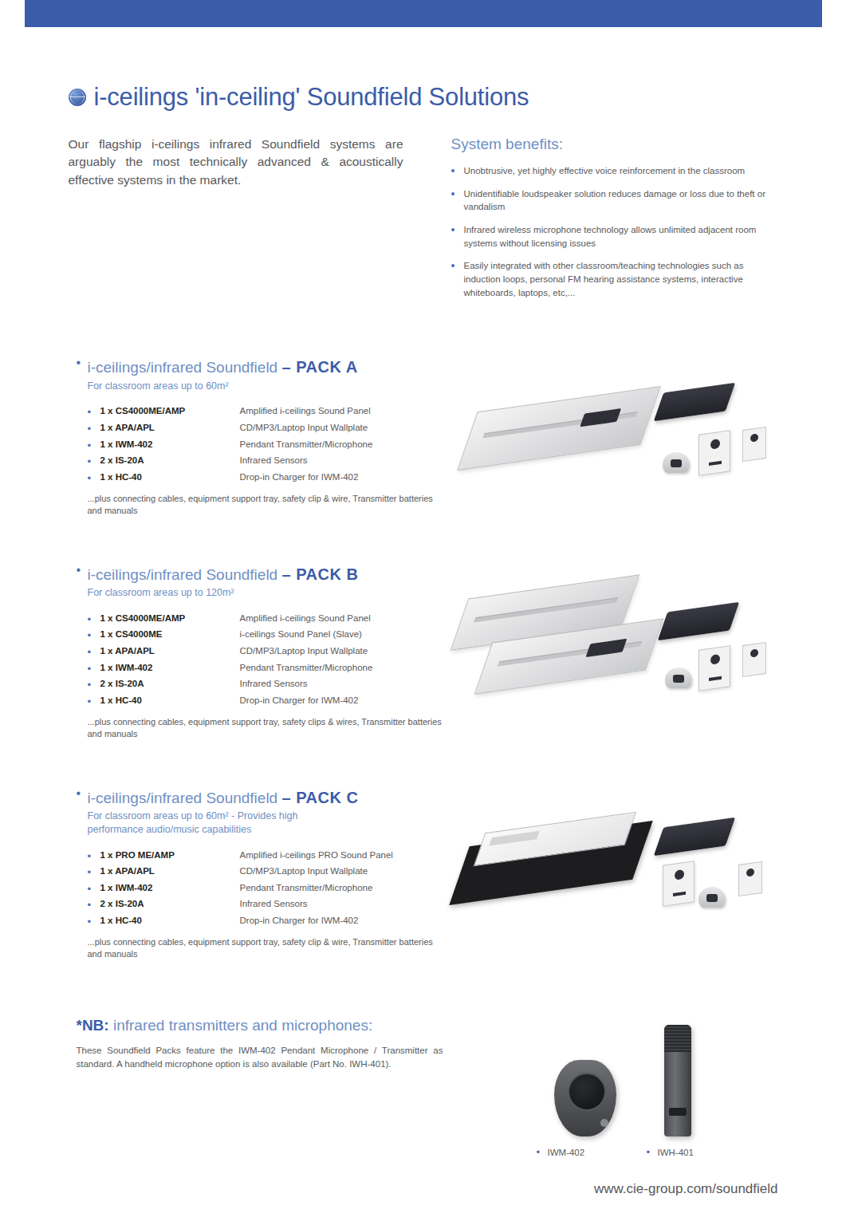i-ceilings 'in-ceiling' Soundfield Solutions
Our flagship i-ceilings infrared Soundfield systems are arguably the most technically advanced & acoustically effective systems in the market.
System benefits:
Unobtrusive, yet highly effective voice reinforcement in the classroom
Unidentifiable loudspeaker solution reduces damage or loss due to theft or vandalism
Infrared wireless microphone technology allows unlimited adjacent room systems without licensing issues
Easily integrated with other classroom/teaching technologies such as induction loops, personal FM hearing assistance systems, interactive whiteboards, laptops, etc,...
i-ceilings/infrared Soundfield – PACK A
For classroom areas up to 60m²
| • | 1 x CS4000ME/AMP | Amplified i-ceilings Sound Panel |
| • | 1 x APA/APL | CD/MP3/Laptop Input Wallplate |
| • | 1 x IWM-402 | Pendant Transmitter/Microphone |
| • | 2 x IS-20A | Infrared Sensors |
| • | 1 x HC-40 | Drop-in Charger for IWM-402 |
...plus connecting cables, equipment support tray, safety clip & wire, Transmitter batteries and manuals
i-ceilings/infrared Soundfield – PACK B
For classroom areas up to 120m²
| • | 1 x CS4000ME/AMP | Amplified i-ceilings Sound Panel |
| • | 1 x CS4000ME | i-ceilings Sound Panel (Slave) |
| • | 1 x APA/APL | CD/MP3/Laptop Input Wallplate |
| • | 1 x IWM-402 | Pendant Transmitter/Microphone |
| • | 2 x IS-20A | Infrared Sensors |
| • | 1 x HC-40 | Drop-in Charger for IWM-402 |
...plus connecting cables, equipment support tray, safety clips & wires, Transmitter batteries and manuals
i-ceilings/infrared Soundfield – PACK C
For classroom areas up to 60m² - Provides high
performance audio/music capabilities
| • | 1 x PRO ME/AMP | Amplified i-ceilings PRO Sound Panel |
| • | 1 x APA/APL | CD/MP3/Laptop Input Wallplate |
| • | 1 x IWM-402 | Pendant Transmitter/Microphone |
| • | 2 x IS-20A | Infrared Sensors |
| • | 1 x HC-40 | Drop-in Charger for IWM-402 |
...plus connecting cables, equipment support tray, safety clip & wire, Transmitter batteries and manuals
*NB: infrared transmitters and microphones:
These Soundfield Packs feature the IWM-402 Pendant Microphone / Transmitter as standard. A handheld microphone option is also available (Part No. IWH-401).
IWM-402 IWH-401
www.cie-group.com/soundfield